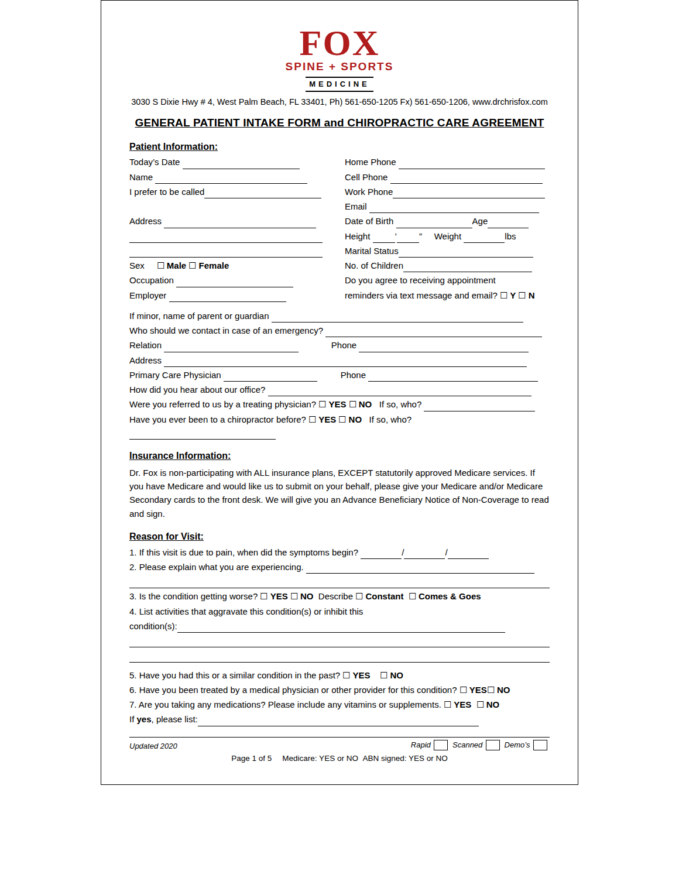FOX
SPINE + SPORTS
MEDICINE
3030 S Dixie Hwy # 4, West Palm Beach, FL 33401, Ph) 561-650-1205 Fx) 561-650-1206, www.drchrisfox.com
GENERAL PATIENT INTAKE FORM and CHIROPRACTIC CARE AGREEMENT
Patient Information:
Today’s Date
Name
I prefer to be called
Address
Sex ☐ Male ☐ Female
Occupation
Employer
Home Phone
Cell Phone
Work Phone
Email
Date of Birth Age
Height ’ ” Weight lbs
Marital Status
No. of Children
Do you agree to receiving appointment
reminders via text message and email? ☐ Y ☐ N
If minor, name of parent or guardian
Who should we contact in case of an emergency?
Relation
Phone
Address
Primary Care Physician
Phone
How did you hear about our office?
Were you referred to us by a treating physician? ☐ YES ☐ NO If so, who?
Have you ever been to a chiropractor before? ☐ YES ☐ NO If so, who?
Insurance Information:
Dr. Fox is non-participating with ALL insurance plans, EXCEPT statutorily approved Medicare services. If you have Medicare and would like us to submit on your behalf, please give your Medicare and/or Medicare Secondary cards to the front desk. We will give you an Advance Beneficiary Notice of Non-Coverage to read and sign.
Reason for Visit:
1. If this visit is due to pain, when did the symptoms begin? / /
2. Please explain what you are experiencing.
3. Is the condition getting worse? ☐ YES ☐ NO Describe ☐ Constant ☐ Comes & Goes
4. List activities that aggravate this condition(s) or inhibit this
condition(s):
5. Have you had this or a similar condition in the past? ☐ YES ☐ NO
6. Have you been treated by a medical physician or other provider for this condition? ☐ YES☐ NO
7. Are you taking any medications? Please include any vitamins or supplements. ☐ YES ☐ NO
If yes, please list:
Updated 2020
Rapid Scanned Demo’s
Page 1 of 5
Medicare: YES or NO ABN signed: YES or NO